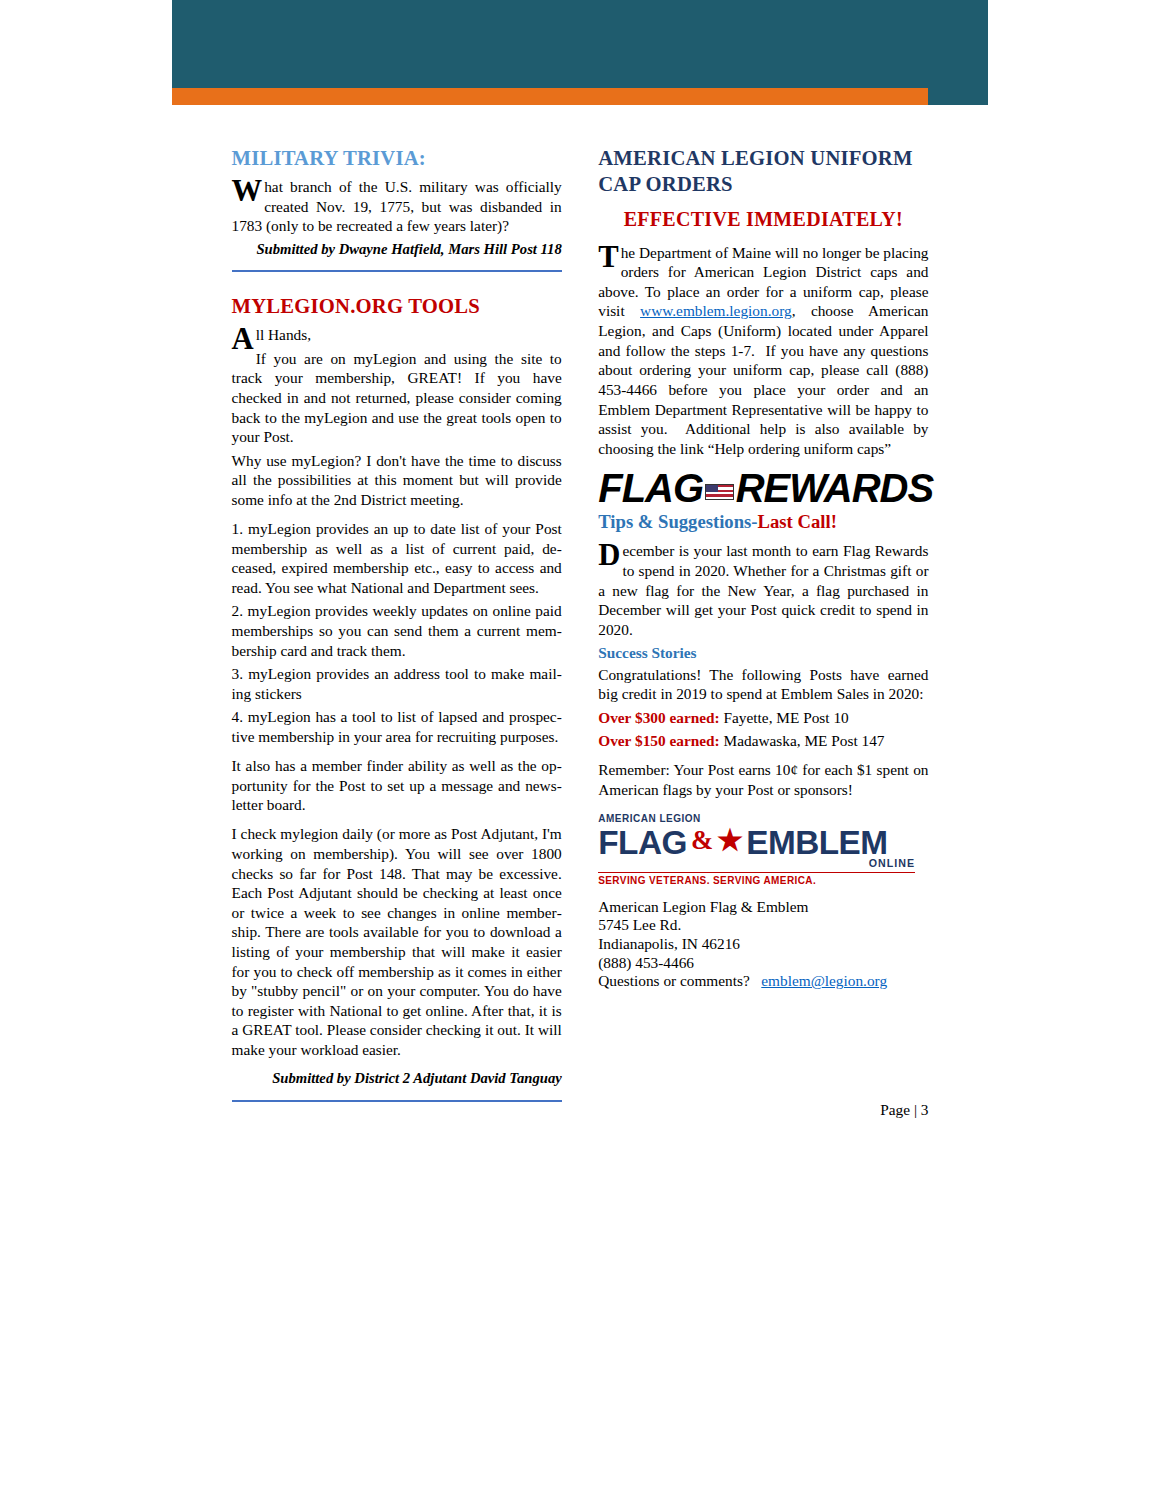MILITARY TRIVIA:
What branch of the U.S. military was officially created Nov. 19, 1775, but was disbanded in 1783 (only to be recreated a few years later)?
Submitted by Dwayne Hatfield, Mars Hill Post 118
MYLEGION.ORG TOOLS
All Hands,
If you are on myLegion and using the site to track your membership, GREAT! If you have checked in and not returned, please consider coming back to the myLegion and use the great tools open to your Post.
Why use myLegion? I don't have the time to discuss all the possibilities at this moment but will provide some info at the 2nd District meeting.
1. myLegion provides an up to date list of your Post membership as well as a list of current paid, deceased, expired membership etc., easy to access and read. You see what National and Department sees.
2. myLegion provides weekly updates on online paid memberships so you can send them a current membership card and track them.
3. myLegion provides an address tool to make mailing stickers
4. myLegion has a tool to list of lapsed and prospective membership in your area for recruiting purposes.
It also has a member finder ability as well as the opportunity for the Post to set up a message and newsletter board.
I check mylegion daily (or more as Post Adjutant, I'm working on membership). You will see over 1800 checks so far for Post 148. That may be excessive. Each Post Adjutant should be checking at least once or twice a week to see changes in online membership. There are tools available for you to download a listing of your membership that will make it easier for you to check off membership as it comes in either by "stubby pencil" or on your computer. You do have to register with National to get online. After that, it is a GREAT tool. Please consider checking it out. It will make your workload easier.
Submitted by District 2 Adjutant David Tanguay
AMERICAN LEGION UNIFORM CAP ORDERS
EFFECTIVE IMMEDIATELY!
The Department of Maine will no longer be placing orders for American Legion District caps and above. To place an order for a uniform cap, please visit www.emblem.legion.org, choose American Legion, and Caps (Uniform) located under Apparel and follow the steps 1-7. If you have any questions about ordering your uniform cap, please call (888) 453-4466 before you place your order and an Emblem Department Representative will be happy to assist you. Additional help is also available by choosing the link “Help ordering uniform caps”
FLAG REWARDS
Tips & Suggestions-Last Call!
December is your last month to earn Flag Rewards to spend in 2020. Whether for a Christmas gift or a new flag for the New Year, a flag purchased in December will get your Post quick credit to spend in 2020.
Success Stories
Congratulations! The following Posts have earned big credit in 2019 to spend at Emblem Sales in 2020:
Over $300 earned: Fayette, ME Post 10
Over $150 earned: Madawaska, ME Post 147
Remember: Your Post earns 10¢ for each $1 spent on American flags by your Post or sponsors!
AMERICAN LEGION
FLAG & ★ EMBLEM
ONLINE
SERVING VETERANS. SERVING AMERICA.
American Legion Flag & Emblem
5745 Lee Rd.
Indianapolis, IN 46216
(888) 453-4466
Questions or comments? emblem@legion.org
Page | 3